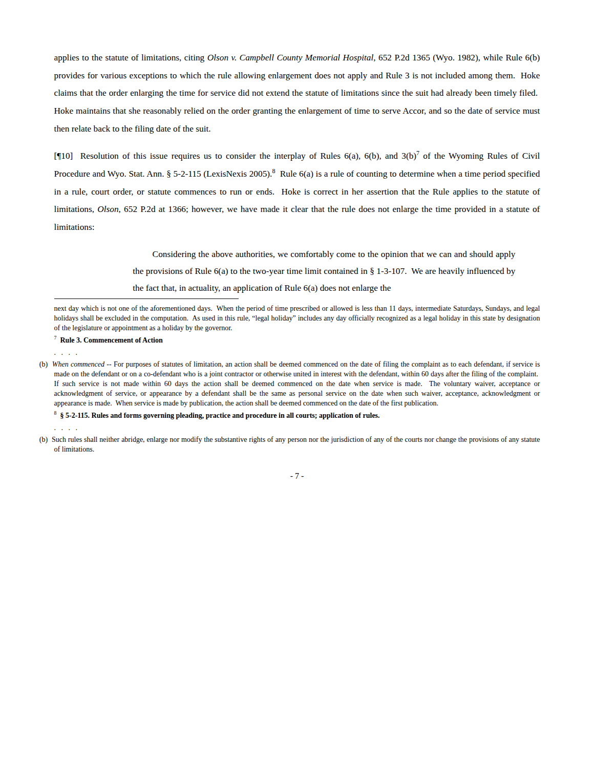applies to the statute of limitations, citing Olson v. Campbell County Memorial Hospital, 652 P.2d 1365 (Wyo. 1982), while Rule 6(b) provides for various exceptions to which the rule allowing enlargement does not apply and Rule 3 is not included among them. Hoke claims that the order enlarging the time for service did not extend the statute of limitations since the suit had already been timely filed. Hoke maintains that she reasonably relied on the order granting the enlargement of time to serve Accor, and so the date of service must then relate back to the filing date of the suit.
[¶10] Resolution of this issue requires us to consider the interplay of Rules 6(a), 6(b), and 3(b)7 of the Wyoming Rules of Civil Procedure and Wyo. Stat. Ann. § 5-2-115 (LexisNexis 2005).8 Rule 6(a) is a rule of counting to determine when a time period specified in a rule, court order, or statute commences to run or ends. Hoke is correct in her assertion that the Rule applies to the statute of limitations, Olson, 652 P.2d at 1366; however, we have made it clear that the rule does not enlarge the time provided in a statute of limitations:
Considering the above authorities, we comfortably come to the opinion that we can and should apply the provisions of Rule 6(a) to the two-year time limit contained in § 1-3-107. We are heavily influenced by the fact that, in actuality, an application of Rule 6(a) does not enlarge the
next day which is not one of the aforementioned days. When the period of time prescribed or allowed is less than 11 days, intermediate Saturdays, Sundays, and legal holidays shall be excluded in the computation. As used in this rule, “legal holiday” includes any day officially recognized as a legal holiday in this state by designation of the legislature or appointment as a holiday by the governor.
7 Rule 3. Commencement of Action
. . . .
(b) When commenced -- For purposes of statutes of limitation, an action shall be deemed commenced on the date of filing the complaint as to each defendant, if service is made on the defendant or on a co-defendant who is a joint contractor or otherwise united in interest with the defendant, within 60 days after the filing of the complaint. If such service is not made within 60 days the action shall be deemed commenced on the date when service is made. The voluntary waiver, acceptance or acknowledgment of service, or appearance by a defendant shall be the same as personal service on the date when such waiver, acceptance, acknowledgment or appearance is made. When service is made by publication, the action shall be deemed commenced on the date of the first publication.
8 § 5-2-115. Rules and forms governing pleading, practice and procedure in all courts; application of rules.
. . . .
(b) Such rules shall neither abridge, enlarge nor modify the substantive rights of any person nor the jurisdiction of any of the courts nor change the provisions of any statute of limitations.
- 7 -